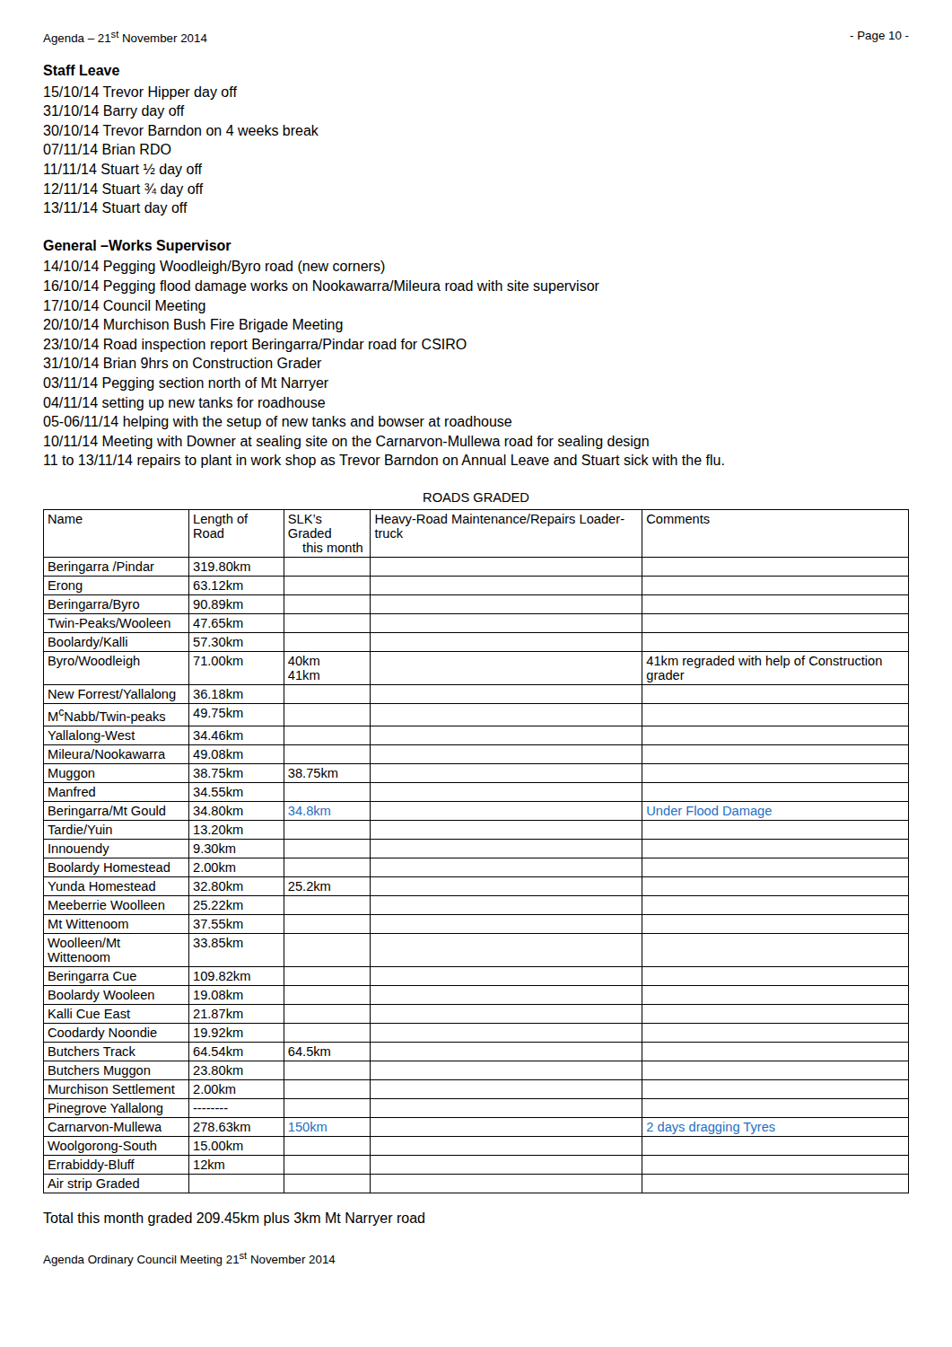Agenda – 21st November 2014 - Page 10 -
Staff Leave
15/10/14 Trevor Hipper day off
31/10/14 Barry day off
30/10/14 Trevor Barndon on 4 weeks break
07/11/14 Brian RDO
11/11/14 Stuart ½ day off
12/11/14 Stuart ¾ day off
13/11/14 Stuart day off
General –Works Supervisor
14/10/14 Pegging Woodleigh/Byro road (new corners)
16/10/14 Pegging flood damage works on Nookawarra/Mileura road with site supervisor
17/10/14 Council Meeting
20/10/14 Murchison Bush Fire Brigade Meeting
23/10/14 Road inspection report Beringarra/Pindar road for CSIRO
31/10/14 Brian 9hrs on Construction Grader
03/11/14 Pegging section north of Mt Narryer
04/11/14 setting up new tanks for roadhouse
05-06/11/14 helping with the setup of new tanks and bowser at roadhouse
10/11/14 Meeting with Downer at sealing site on the Carnarvon-Mullewa road for sealing design
11 to 13/11/14 repairs to plant in work shop as Trevor Barndon on Annual Leave and Stuart sick with the flu.
ROADS GRADED
| Name | Length of Road | SLK’s Graded this month | Heavy-Road Maintenance/Repairs Loader-truck | Comments |
| --- | --- | --- | --- | --- |
| Beringarra /Pindar | 319.80km | | | |
| Erong | 63.12km | | | |
| Beringarra/Byro | 90.89km | | | |
| Twin-Peaks/Wooleen | 47.65km | | | |
| Boolardy/Kalli | 57.30km | | | |
| Byro/Woodleigh | 71.00km | 40km 41km | | 41km regraded with help of Construction grader |
| New Forrest/Yallalong | 36.18km | | | |
| M c Nabb/Twin-peaks | 49.75km | | | |
| Yallalong-West | 34.46km | | | |
| Mileura/Nookawarra | 49.08km | | | |
| Muggon | 38.75km | 38.75km | | |
| Manfred | 34.55km | | | |
| Beringarra/Mt Gould | 34.80km | 34.8km | | Under Flood Damage |
| Tardie/Yuin | 13.20km | | | |
| Innouendy | 9.30km | | | |
| Boolardy Homestead | 2.00km | | | |
| Yunda Homestead | 32.80km | 25.2km | | |
| Meeberrie Woolleen | 25.22km | | | |
| Mt Wittenoom | 37.55km | | | |
| Woolleen/Mt Wittenoom | 33.85km | | | |
| Beringarra Cue | 109.82km | | | |
| Boolardy Wooleen | 19.08km | | | |
| Kalli Cue East | 21.87km | | | |
| Coodardy Noondie | 19.92km | | | |
| Butchers Track | 64.54km | 64.5km | | |
| Butchers Muggon | 23.80km | | | |
| Murchison Settlement | 2.00km | | | |
| Pinegrove Yallalong | -------- | | | |
| Carnarvon-Mullewa | 278.63km | 150km | | 2 days dragging Tyres |
| Woolgorong-South | 15.00km | | | |
| Errabiddy-Bluff | 12km | | | |
| Air strip Graded | | | | |
Total this month graded 209.45km plus 3km Mt Narryer road
Agenda Ordinary Council Meeting 21st November 2014